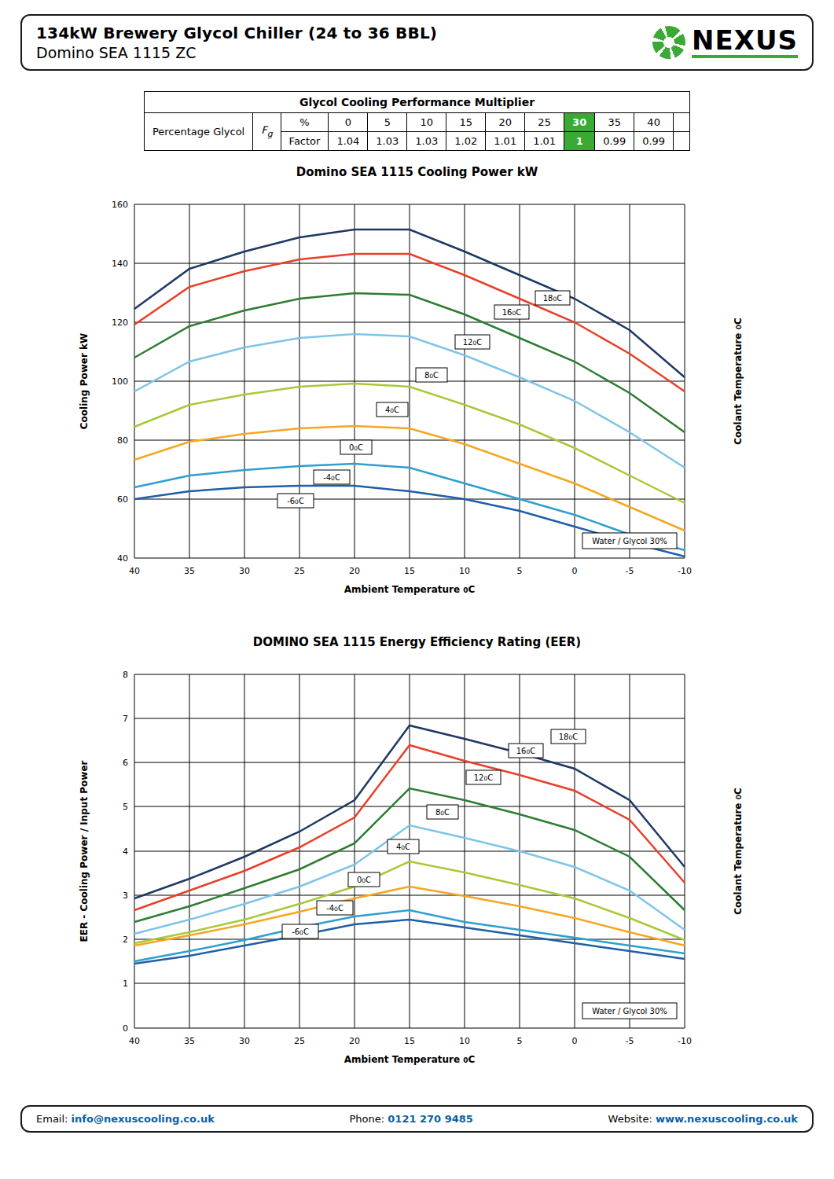134kW Brewery Glycol Chiller (24 to 36 BBL)
Domino SEA 1115 ZC
NEXUS
Glycol Cooling Performance Multiplier
| Percentage Glycol | F g | % | 0 | 5 | 10 | 15 | 20 | 25 | 30 | 35 | 40 | |
| Factor | 1.04 | 1.03 | 1.03 | 1.02 | 1.01 | 1.01 | 1 | 0.99 | 0.99 | |
Domino SEA 1115 Cooling Power kW
160 140 120 100 80 60 40 40 35 30 25 20 15 10 5 0 -5 -10 Ambient Temperature 0C Cooling Power kW Coolant Temperature 0C 180C 160C 120C 80C 40C 00C -40C -60C Water / Glycol 30%
DOMINO SEA 1115 Energy Efficiency Rating (EER)
8 7 6 5 4 3 2 1 0 40 35 30 25 20 15 10 5 0 -5 -10 Ambient Temperature 0C EER - Cooling Power / Input Power Coolant Temperature 0C 180C 160C 120C 80C 40C 00C -40C -60C Water / Glycol 30%
Email: info@nexuscooling.co.uk
Phone: 0121 270 9485
Website: www.nexuscooling.co.uk